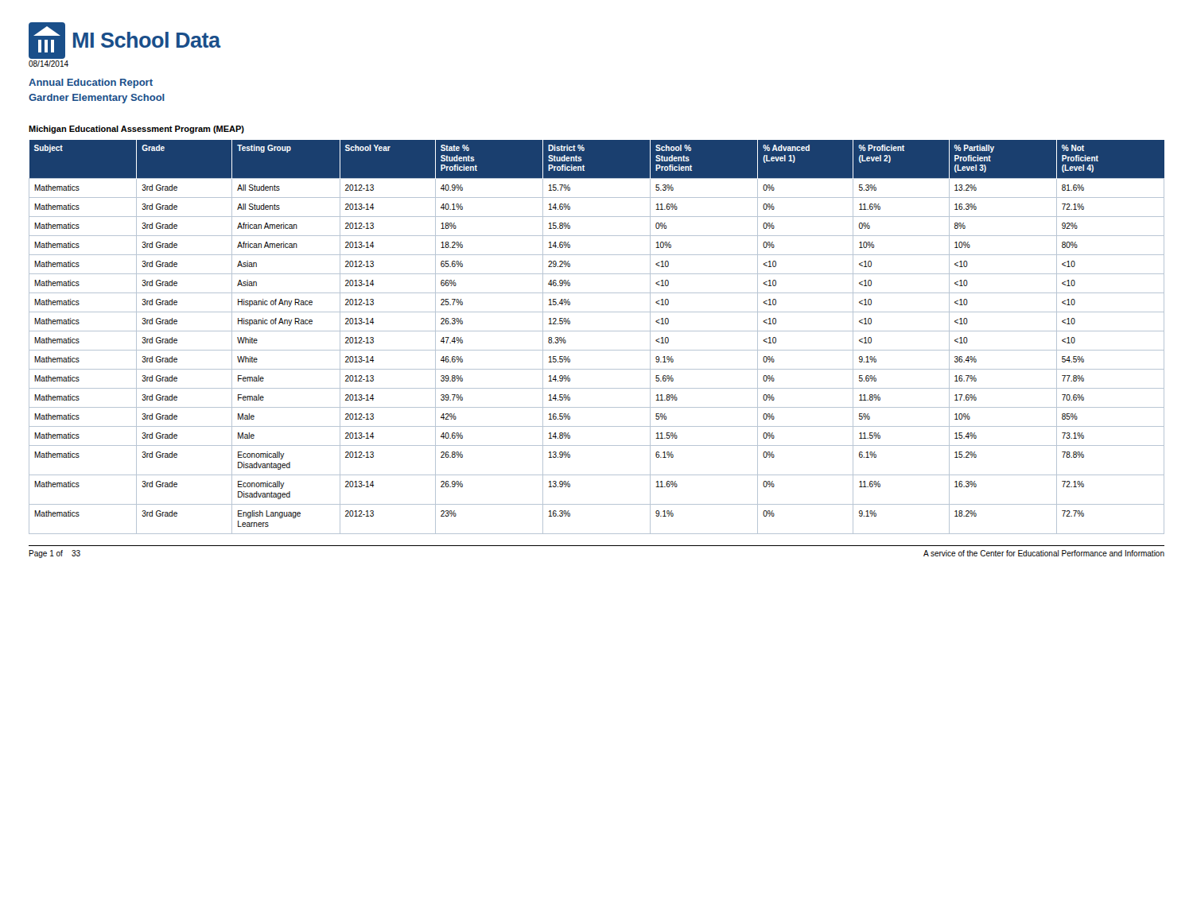MI School Data
08/14/2014
Annual Education Report
Gardner Elementary School
Michigan Educational Assessment Program (MEAP)
| Subject | Grade | Testing Group | School Year | State % Students Proficient | District % Students Proficient | School % Students Proficient | % Advanced (Level 1) | % Proficient (Level 2) | % Partially Proficient (Level 3) | % Not Proficient (Level 4) |
| --- | --- | --- | --- | --- | --- | --- | --- | --- | --- | --- |
| Mathematics | 3rd Grade | All Students | 2012-13 | 40.9% | 15.7% | 5.3% | 0% | 5.3% | 13.2% | 81.6% |
| Mathematics | 3rd Grade | All Students | 2013-14 | 40.1% | 14.6% | 11.6% | 0% | 11.6% | 16.3% | 72.1% |
| Mathematics | 3rd Grade | African American | 2012-13 | 18% | 15.8% | 0% | 0% | 0% | 8% | 92% |
| Mathematics | 3rd Grade | African American | 2013-14 | 18.2% | 14.6% | 10% | 0% | 10% | 10% | 80% |
| Mathematics | 3rd Grade | Asian | 2012-13 | 65.6% | 29.2% | <10 | <10 | <10 | <10 | <10 |
| Mathematics | 3rd Grade | Asian | 2013-14 | 66% | 46.9% | <10 | <10 | <10 | <10 | <10 |
| Mathematics | 3rd Grade | Hispanic of Any Race | 2012-13 | 25.7% | 15.4% | <10 | <10 | <10 | <10 | <10 |
| Mathematics | 3rd Grade | Hispanic of Any Race | 2013-14 | 26.3% | 12.5% | <10 | <10 | <10 | <10 | <10 |
| Mathematics | 3rd Grade | White | 2012-13 | 47.4% | 8.3% | <10 | <10 | <10 | <10 | <10 |
| Mathematics | 3rd Grade | White | 2013-14 | 46.6% | 15.5% | 9.1% | 0% | 9.1% | 36.4% | 54.5% |
| Mathematics | 3rd Grade | Female | 2012-13 | 39.8% | 14.9% | 5.6% | 0% | 5.6% | 16.7% | 77.8% |
| Mathematics | 3rd Grade | Female | 2013-14 | 39.7% | 14.5% | 11.8% | 0% | 11.8% | 17.6% | 70.6% |
| Mathematics | 3rd Grade | Male | 2012-13 | 42% | 16.5% | 5% | 0% | 5% | 10% | 85% |
| Mathematics | 3rd Grade | Male | 2013-14 | 40.6% | 14.8% | 11.5% | 0% | 11.5% | 15.4% | 73.1% |
| Mathematics | 3rd Grade | Economically Disadvantaged | 2012-13 | 26.8% | 13.9% | 6.1% | 0% | 6.1% | 15.2% | 78.8% |
| Mathematics | 3rd Grade | Economically Disadvantaged | 2013-14 | 26.9% | 13.9% | 11.6% | 0% | 11.6% | 16.3% | 72.1% |
| Mathematics | 3rd Grade | English Language Learners | 2012-13 | 23% | 16.3% | 9.1% | 0% | 9.1% | 18.2% | 72.7% |
Page 1 of 33
A service of the Center for Educational Performance and Information